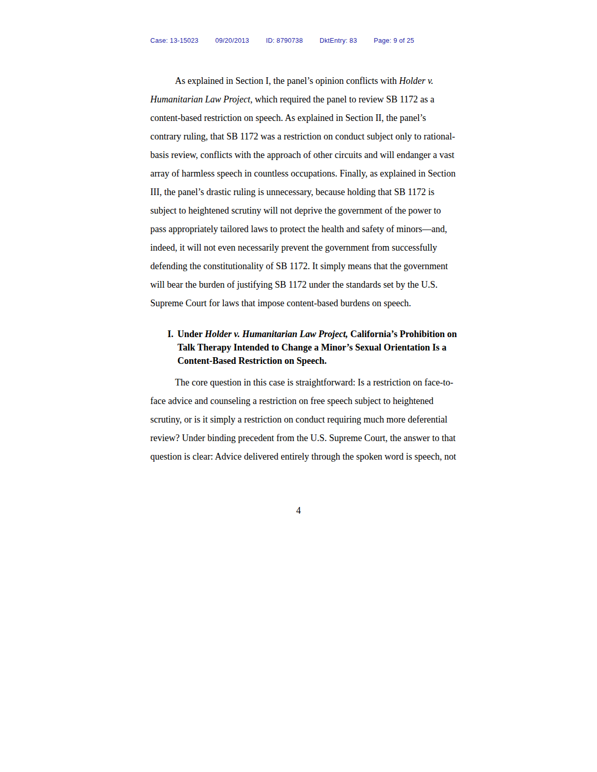Case: 13-15023 09/20/2013 ID: 8790738 DktEntry: 83 Page: 9 of 25
As explained in Section I, the panel’s opinion conflicts with Holder v. Humanitarian Law Project, which required the panel to review SB 1172 as a content-based restriction on speech. As explained in Section II, the panel’s contrary ruling, that SB 1172 was a restriction on conduct subject only to rational-basis review, conflicts with the approach of other circuits and will endanger a vast array of harmless speech in countless occupations. Finally, as explained in Section III, the panel’s drastic ruling is unnecessary, because holding that SB 1172 is subject to heightened scrutiny will not deprive the government of the power to pass appropriately tailored laws to protect the health and safety of minors—and, indeed, it will not even necessarily prevent the government from successfully defending the constitutionality of SB 1172. It simply means that the government will bear the burden of justifying SB 1172 under the standards set by the U.S. Supreme Court for laws that impose content-based burdens on speech.
I. Under Holder v. Humanitarian Law Project, California’s Prohibition on Talk Therapy Intended to Change a Minor’s Sexual Orientation Is a Content-Based Restriction on Speech.
The core question in this case is straightforward: Is a restriction on face-to-face advice and counseling a restriction on free speech subject to heightened scrutiny, or is it simply a restriction on conduct requiring much more deferential review? Under binding precedent from the U.S. Supreme Court, the answer to that question is clear: Advice delivered entirely through the spoken word is speech, not
4